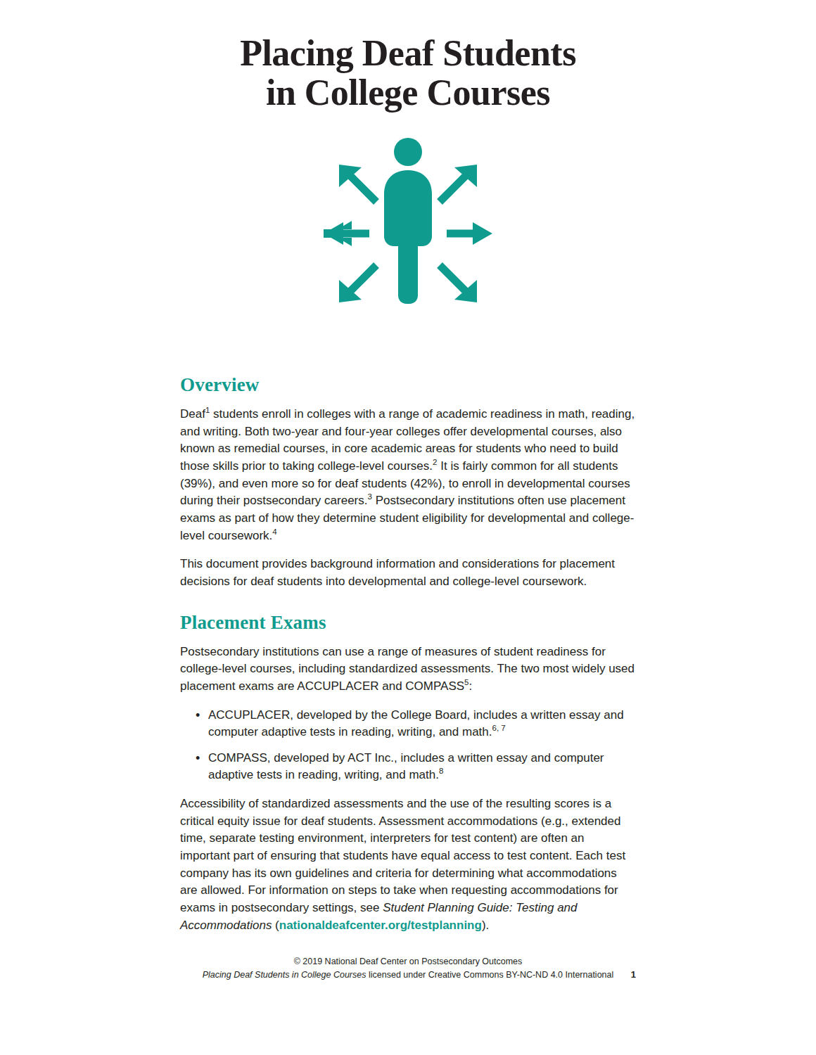Placing Deaf Students
in College Courses
Overview
Deaf1 students enroll in colleges with a range of academic readiness in math, reading, and writing. Both two-year and four-year colleges offer developmental courses, also known as remedial courses, in core academic areas for students who need to build those skills prior to taking college-level courses.2 It is fairly common for all students (39%), and even more so for deaf students (42%), to enroll in developmental courses during their postsecondary careers.3 Postsecondary institutions often use placement exams as part of how they determine student eligibility for developmental and college-level coursework.4
This document provides background information and considerations for placement decisions for deaf students into developmental and college-level coursework.
Placement Exams
Postsecondary institutions can use a range of measures of student readiness for college-level courses, including standardized assessments. The two most widely used placement exams are ACCUPLACER and COMPASS5:
ACCUPLACER, developed by the College Board, includes a written essay and computer adaptive tests in reading, writing, and math.6, 7
COMPASS, developed by ACT Inc., includes a written essay and computer adaptive tests in reading, writing, and math.8
Accessibility of standardized assessments and the use of the resulting scores is a critical equity issue for deaf students. Assessment accommodations (e.g., extended time, separate testing environment, interpreters for test content) are often an important part of ensuring that students have equal access to test content. Each test company has its own guidelines and criteria for determining what accommodations are allowed. For information on steps to take when requesting accommodations for exams in postsecondary settings, see Student Planning Guide: Testing and Accommodations (nationaldeafcenter.org/testplanning).
© 2019 National Deaf Center on Postsecondary Outcomes Placing Deaf Students in College Courses licensed under Creative Commons BY-NC-ND 4.0 International 1